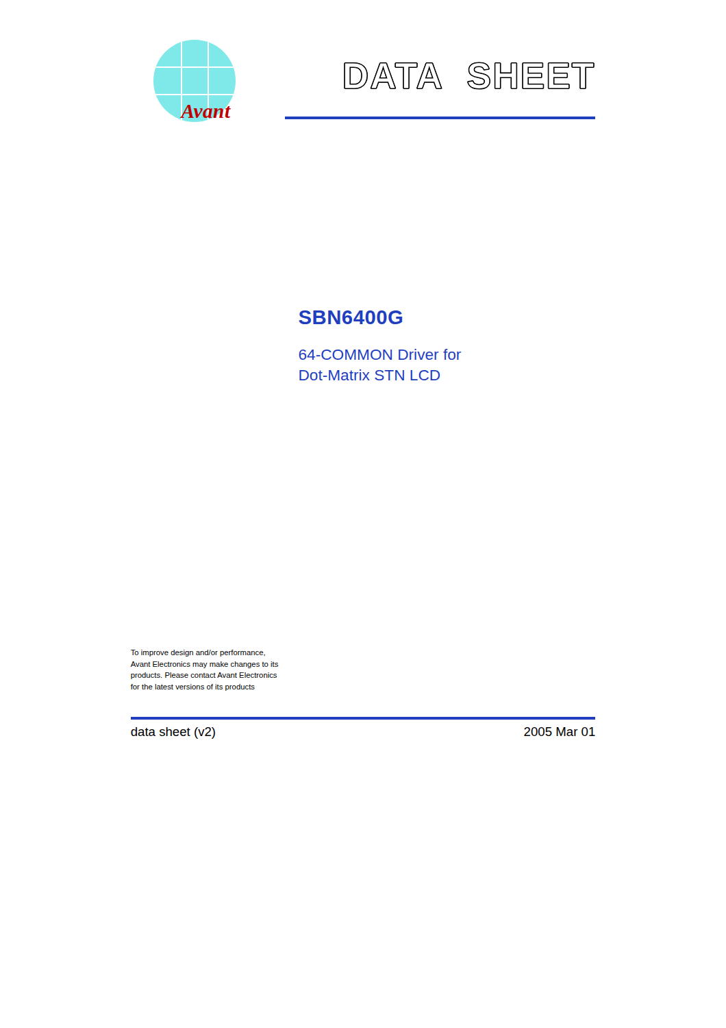Avant
DATA SHEET
SBN6400G
64-COMMON Driver for
Dot-Matrix STN LCD
To improve design and/or performance,
Avant Electronics may make changes to its
products. Please contact Avant Electronics
for the latest versions of its products
data sheet (v2) 2005 Mar 01